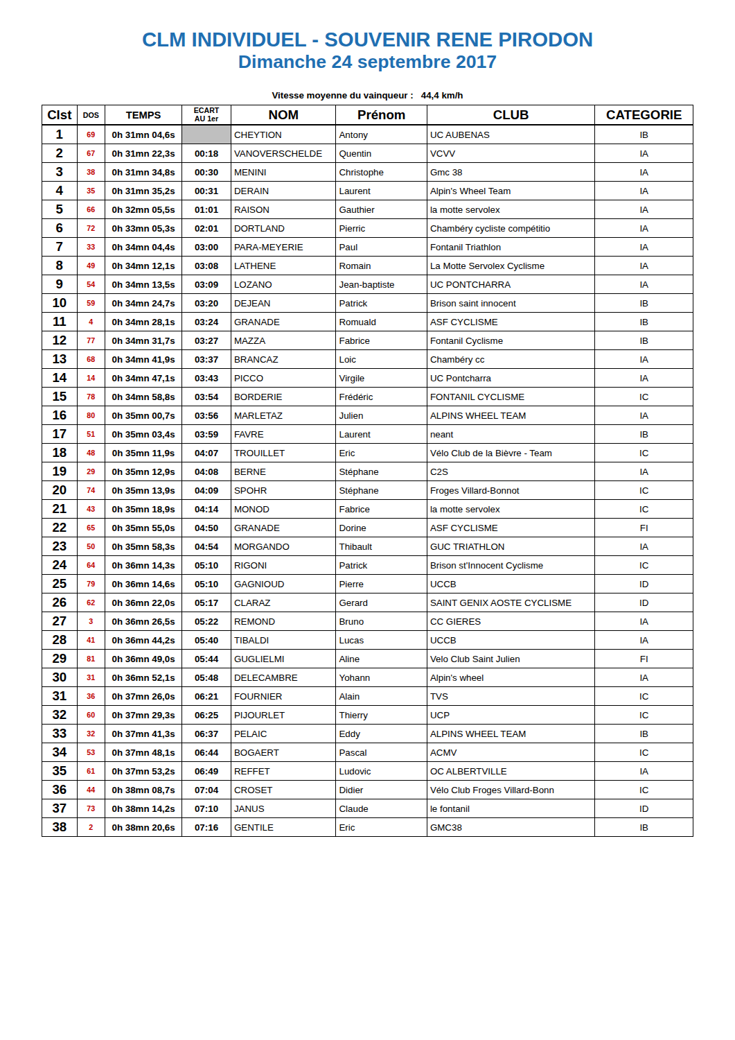CLM INDIVIDUEL - SOUVENIR RENE PIRODON
Dimanche 24 septembre 2017
Vitesse moyenne du vainqueur : 44,4 km/h
| Clst | DOS | TEMPS | ECART AU 1er | NOM | Prénom | CLUB | CATEGORIE |
| --- | --- | --- | --- | --- | --- | --- | --- |
| 1 | 69 | 0h 31mn 04,6s | | CHEYTION | Antony | UC AUBENAS | IB |
| 2 | 67 | 0h 31mn 22,3s | 00:18 | VANOVERSCHELDE | Quentin | VCVV | IA |
| 3 | 38 | 0h 31mn 34,8s | 00:30 | MENINI | Christophe | Gmc 38 | IA |
| 4 | 35 | 0h 31mn 35,2s | 00:31 | DERAIN | Laurent | Alpin's Wheel Team | IA |
| 5 | 66 | 0h 32mn 05,5s | 01:01 | RAISON | Gauthier | la motte servolex | IA |
| 6 | 72 | 0h 33mn 05,3s | 02:01 | DORTLAND | Pierric | Chambéry cycliste compétitio | IA |
| 7 | 33 | 0h 34mn 04,4s | 03:00 | PARA-MEYERIE | Paul | Fontanil Triathlon | IA |
| 8 | 49 | 0h 34mn 12,1s | 03:08 | LATHENE | Romain | La Motte Servolex Cyclisme | IA |
| 9 | 54 | 0h 34mn 13,5s | 03:09 | LOZANO | Jean-baptiste | UC PONTCHARRA | IA |
| 10 | 59 | 0h 34mn 24,7s | 03:20 | DEJEAN | Patrick | Brison saint innocent | IB |
| 11 | 4 | 0h 34mn 28,1s | 03:24 | GRANADE | Romuald | ASF CYCLISME | IB |
| 12 | 77 | 0h 34mn 31,7s | 03:27 | MAZZA | Fabrice | Fontanil Cyclisme | IB |
| 13 | 68 | 0h 34mn 41,9s | 03:37 | BRANCAZ | Loic | Chambéry cc | IA |
| 14 | 14 | 0h 34mn 47,1s | 03:43 | PICCO | Virgile | UC Pontcharra | IA |
| 15 | 78 | 0h 34mn 58,8s | 03:54 | BORDERIE | Frédéric | FONTANIL CYCLISME | IC |
| 16 | 80 | 0h 35mn 00,7s | 03:56 | MARLETAZ | Julien | ALPINS WHEEL TEAM | IA |
| 17 | 51 | 0h 35mn 03,4s | 03:59 | FAVRE | Laurent | neant | IB |
| 18 | 48 | 0h 35mn 11,9s | 04:07 | TROUILLET | Eric | Vélo Club de la Bièvre - Team | IC |
| 19 | 29 | 0h 35mn 12,9s | 04:08 | BERNE | Stéphane | C2S | IA |
| 20 | 74 | 0h 35mn 13,9s | 04:09 | SPOHR | Stéphane | Froges Villard-Bonnot | IC |
| 21 | 43 | 0h 35mn 18,9s | 04:14 | MONOD | Fabrice | la motte servolex | IC |
| 22 | 65 | 0h 35mn 55,0s | 04:50 | GRANADE | Dorine | ASF CYCLISME | FI |
| 23 | 50 | 0h 35mn 58,3s | 04:54 | MORGANDO | Thibault | GUC TRIATHLON | IA |
| 24 | 64 | 0h 36mn 14,3s | 05:10 | RIGONI | Patrick | Brison st'Innocent Cyclisme | IC |
| 25 | 79 | 0h 36mn 14,6s | 05:10 | GAGNIOUD | Pierre | UCCB | ID |
| 26 | 62 | 0h 36mn 22,0s | 05:17 | CLARAZ | Gerard | SAINT GENIX AOSTE CYCLISME | ID |
| 27 | 3 | 0h 36mn 26,5s | 05:22 | REMOND | Bruno | CC GIERES | IA |
| 28 | 41 | 0h 36mn 44,2s | 05:40 | TIBALDI | Lucas | UCCB | IA |
| 29 | 81 | 0h 36mn 49,0s | 05:44 | GUGLIELMI | Aline | Velo Club Saint Julien | FI |
| 30 | 31 | 0h 36mn 52,1s | 05:48 | DELECAMBRE | Yohann | Alpin's wheel | IA |
| 31 | 36 | 0h 37mn 26,0s | 06:21 | FOURNIER | Alain | TVS | IC |
| 32 | 60 | 0h 37mn 29,3s | 06:25 | PIJOURLET | Thierry | UCP | IC |
| 33 | 32 | 0h 37mn 41,3s | 06:37 | PELAIC | Eddy | ALPINS WHEEL TEAM | IB |
| 34 | 53 | 0h 37mn 48,1s | 06:44 | BOGAERT | Pascal | ACMV | IC |
| 35 | 61 | 0h 37mn 53,2s | 06:49 | REFFET | Ludovic | OC ALBERTVILLE | IA |
| 36 | 44 | 0h 38mn 08,7s | 07:04 | CROSET | Didier | Vélo Club Froges Villard-Bonn | IC |
| 37 | 73 | 0h 38mn 14,2s | 07:10 | JANUS | Claude | le fontanil | ID |
| 38 | 2 | 0h 38mn 20,6s | 07:16 | GENTILE | Eric | GMC38 | IB |